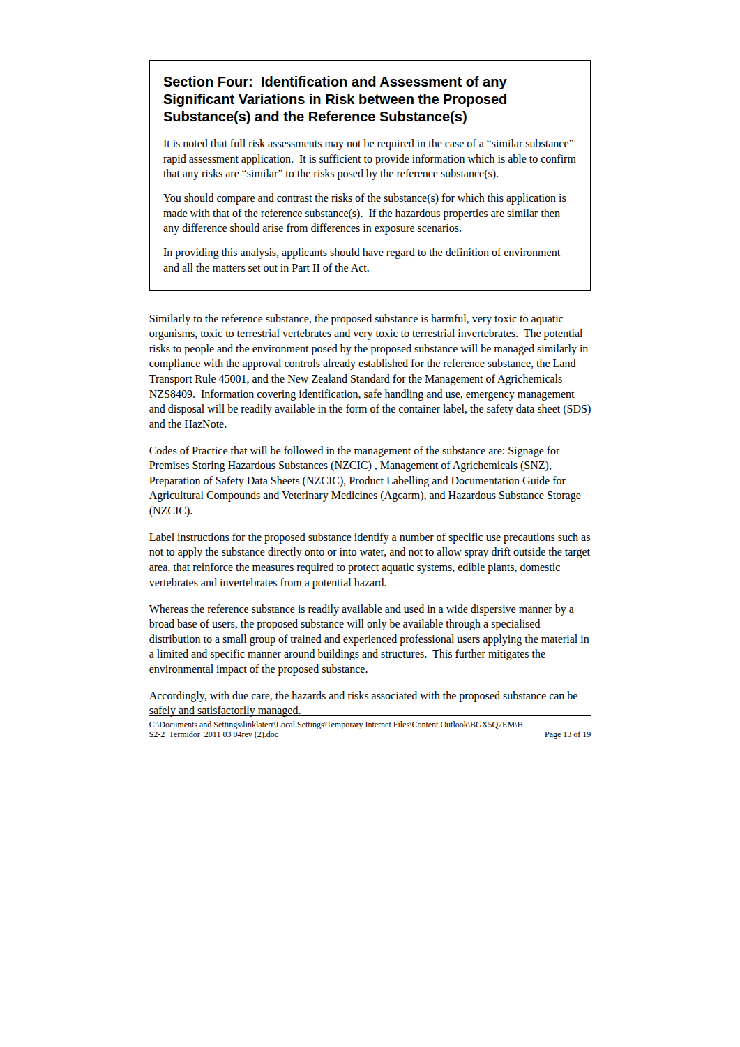Section Four: Identification and Assessment of any Significant Variations in Risk between the Proposed Substance(s) and the Reference Substance(s)
It is noted that full risk assessments may not be required in the case of a “similar substance” rapid assessment application. It is sufficient to provide information which is able to confirm that any risks are “similar” to the risks posed by the reference substance(s).
You should compare and contrast the risks of the substance(s) for which this application is made with that of the reference substance(s). If the hazardous properties are similar then any difference should arise from differences in exposure scenarios.
In providing this analysis, applicants should have regard to the definition of environment and all the matters set out in Part II of the Act.
Similarly to the reference substance, the proposed substance is harmful, very toxic to aquatic organisms, toxic to terrestrial vertebrates and very toxic to terrestrial invertebrates. The potential risks to people and the environment posed by the proposed substance will be managed similarly in compliance with the approval controls already established for the reference substance, the Land Transport Rule 45001, and the New Zealand Standard for the Management of Agrichemicals NZS8409. Information covering identification, safe handling and use, emergency management and disposal will be readily available in the form of the container label, the safety data sheet (SDS) and the HazNote.
Codes of Practice that will be followed in the management of the substance are: Signage for Premises Storing Hazardous Substances (NZCIC) , Management of Agrichemicals (SNZ), Preparation of Safety Data Sheets (NZCIC), Product Labelling and Documentation Guide for Agricultural Compounds and Veterinary Medicines (Agcarm), and Hazardous Substance Storage (NZCIC).
Label instructions for the proposed substance identify a number of specific use precautions such as not to apply the substance directly onto or into water, and not to allow spray drift outside the target area, that reinforce the measures required to protect aquatic systems, edible plants, domestic vertebrates and invertebrates from a potential hazard.
Whereas the reference substance is readily available and used in a wide dispersive manner by a broad base of users, the proposed substance will only be available through a specialised distribution to a small group of trained and experienced professional users applying the material in a limited and specific manner around buildings and structures. This further mitigates the environmental impact of the proposed substance.
Accordingly, with due care, the hazards and risks associated with the proposed substance can be safely and satisfactorily managed.
C:\Documents and Settings\linklaterr\Local Settings\Temporary Internet Files\Content.Outlook\BGX5Q7EM\HS2-2_Termidor_2011 03 04rev (2).doc Page 13 of 19